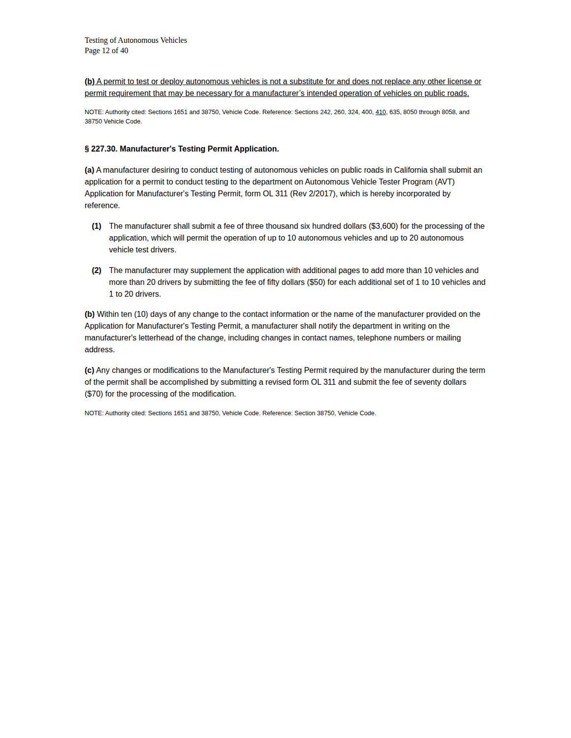Testing of Autonomous Vehicles
Page 12 of 40
(b) A permit to test or deploy autonomous vehicles is not a substitute for and does not replace any other license or permit requirement that may be necessary for a manufacturer’s intended operation of vehicles on public roads.
NOTE: Authority cited: Sections 1651 and 38750, Vehicle Code. Reference: Sections 242, 260, 324, 400, 410, 635, 8050 through 8058, and 38750 Vehicle Code.
§ 227.30. Manufacturer's Testing Permit Application.
(a) A manufacturer desiring to conduct testing of autonomous vehicles on public roads in California shall submit an application for a permit to conduct testing to the department on Autonomous Vehicle Tester Program (AVT) Application for Manufacturer's Testing Permit, form OL 311 (Rev 2/2017), which is hereby incorporated by reference.
(1) The manufacturer shall submit a fee of three thousand six hundred dollars ($3,600) for the processing of the application, which will permit the operation of up to 10 autonomous vehicles and up to 20 autonomous vehicle test drivers.
(2) The manufacturer may supplement the application with additional pages to add more than 10 vehicles and more than 20 drivers by submitting the fee of fifty dollars ($50) for each additional set of 1 to 10 vehicles and 1 to 20 drivers.
(b) Within ten (10) days of any change to the contact information or the name of the manufacturer provided on the Application for Manufacturer's Testing Permit, a manufacturer shall notify the department in writing on the manufacturer's letterhead of the change, including changes in contact names, telephone numbers or mailing address.
(c) Any changes or modifications to the Manufacturer's Testing Permit required by the manufacturer during the term of the permit shall be accomplished by submitting a revised form OL 311 and submit the fee of seventy dollars ($70) for the processing of the modification.
NOTE: Authority cited: Sections 1651 and 38750, Vehicle Code. Reference: Section 38750, Vehicle Code.